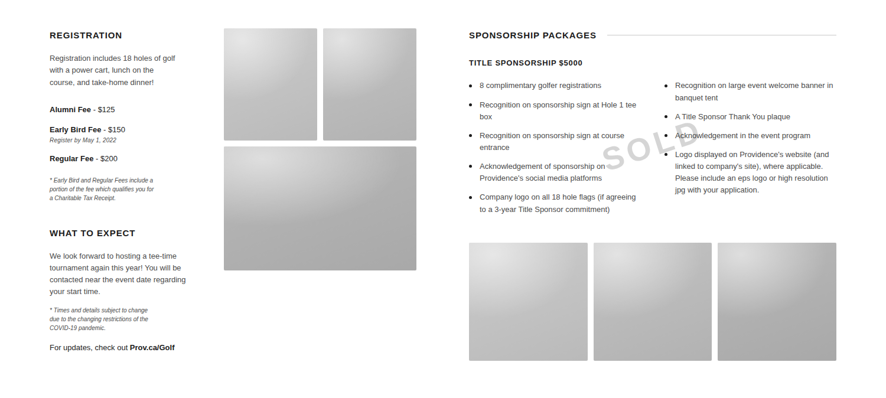Registration
Registration includes 18 holes of golf with a power cart, lunch on the course, and take-home dinner!
Alumni Fee - $125
Early Bird Fee - $150 Register by May 1, 2022
Regular Fee - $200
* Early Bird and Regular Fees include a portion of the fee which qualifies you for a Charitable Tax Receipt.
What to Expect
We look forward to hosting a tee-time tournament again this year! You will be contacted near the event date regarding your start time.
* Times and details subject to change due to the changing restrictions of the COVID-19 pandemic.
For updates, check out Prov.ca/Golf
Sponsorship Packages
Title Sponsorship $5000
8 complimentary golfer registrations
Recognition on sponsorship sign at Hole 1 tee box
Recognition on sponsorship sign at course entrance
Acknowledgement of sponsorship on Providence's social media platforms
Company logo on all 18 hole flags (if agreeing to a 3-year Title Sponsor commitment)
Recognition on large event welcome banner in banquet tent
A Title Sponsor Thank You plaque
Acknowledgement in the event program
Logo displayed on Providence's website (and linked to company's site), where applicable. Please include an eps logo or high resolution jpg with your application.
SOLD